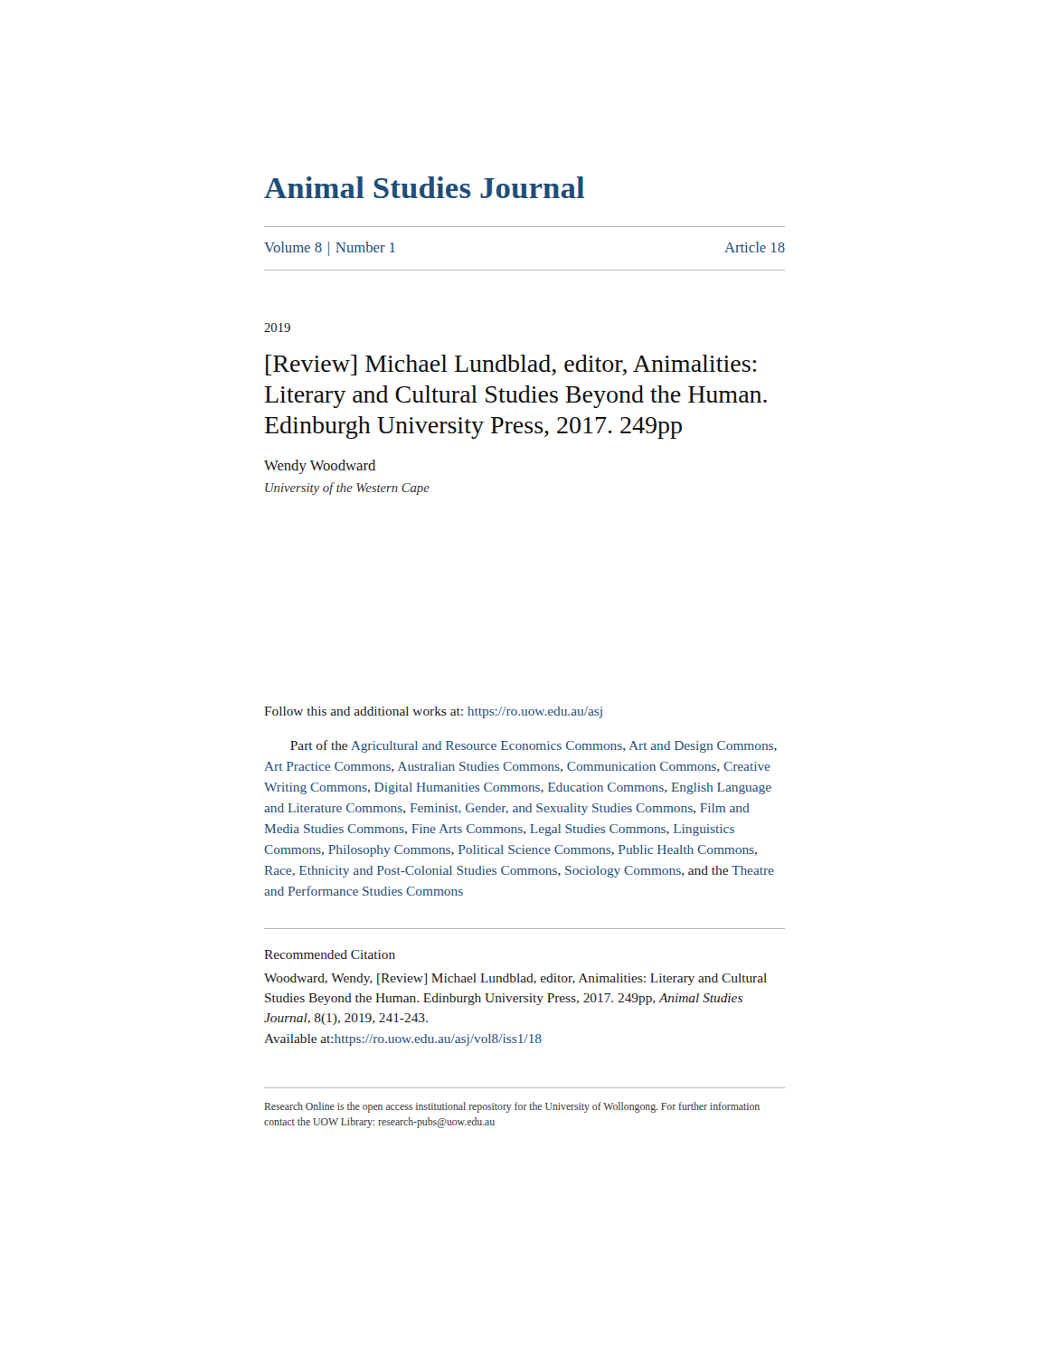Animal Studies Journal
Volume 8|Number 1
Article 18
2019
[Review] Michael Lundblad, editor, Animalities:
Literary and Cultural Studies Beyond the Human.
Edinburgh University Press, 2017. 249pp
Wendy Woodward
University of the Western Cape
Follow this and additional works at: https://ro.uow.edu.au/asj
Part of the Agricultural and Resource Economics Commons, Art and Design Commons, Art Practice Commons, Australian Studies Commons, Communication Commons, Creative Writing Commons, Digital Humanities Commons, Education Commons, English Language and Literature Commons, Feminist, Gender, and Sexuality Studies Commons, Film and Media Studies Commons, Fine Arts Commons, Legal Studies Commons, Linguistics Commons, Philosophy Commons, Political Science Commons, Public Health Commons, Race, Ethnicity and Post-Colonial Studies Commons, Sociology Commons, and the Theatre and Performance Studies Commons
Recommended Citation Woodward, Wendy, [Review] Michael Lundblad, editor, Animalities: Literary and Cultural Studies Beyond the Human. Edinburgh University Press, 2017. 249pp, Animal Studies Journal, 8(1), 2019, 241-243.
Available at:https://ro.uow.edu.au/asj/vol8/iss1/18
Research Online is the open access institutional repository for the University of Wollongong. For further information contact the UOW Library: research-pubs@uow.edu.au